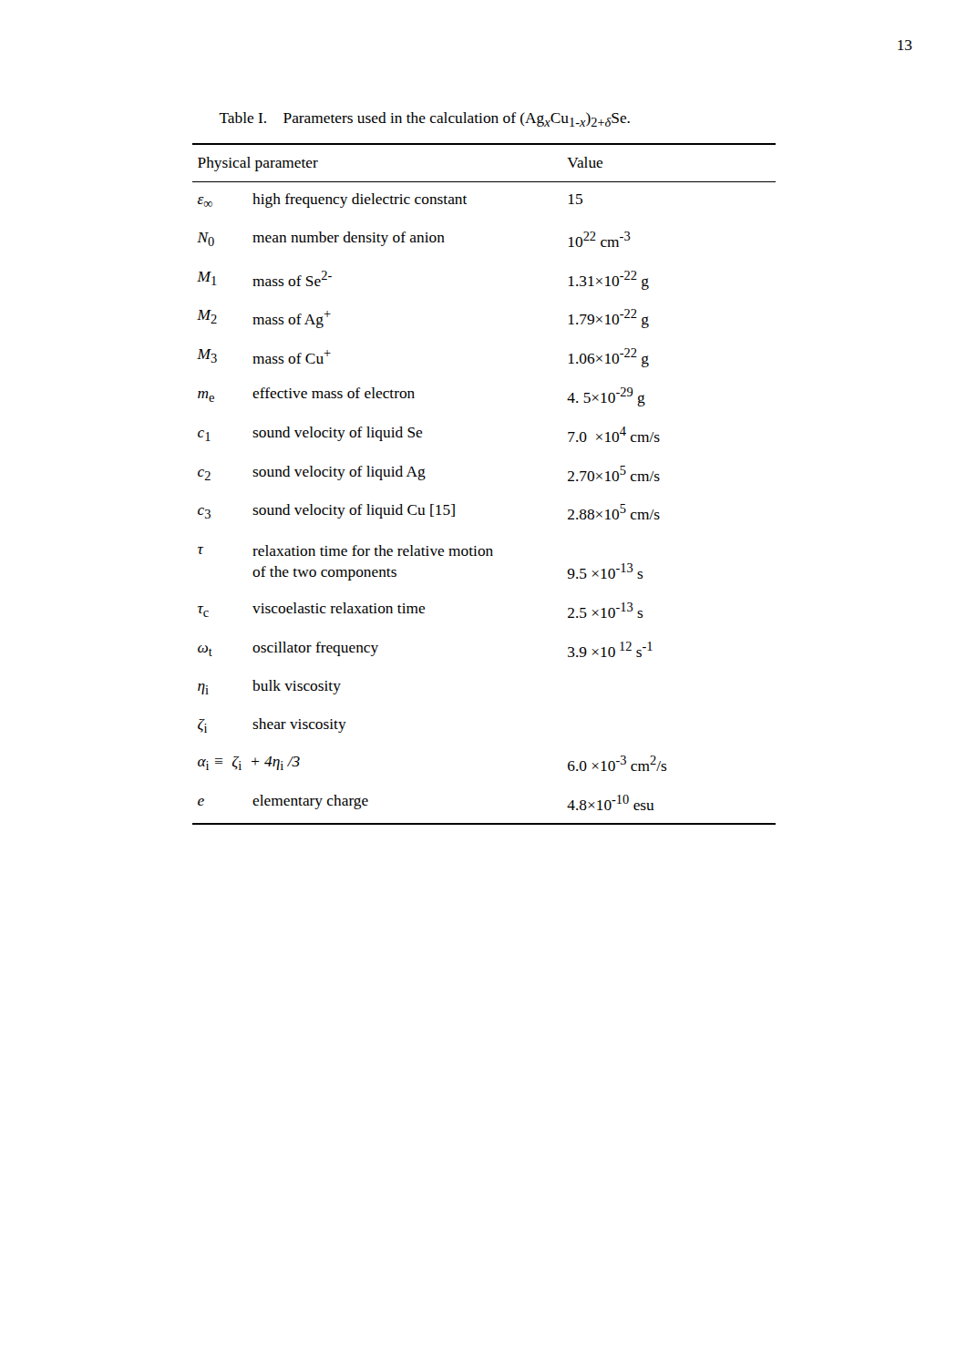13
Table I. Parameters used in the calculation of (AgxCu1-x)2+δSe.
| Physical parameter | Value |
| --- | --- |
| ε ∞ | high frequency dielectric constant | 15 |
| N 0 | mean number density of anion | 10 22 cm -3 |
| M 1 | mass of Se 2- | 1.31×10 -22 g |
| M 2 | mass of Ag + | 1.79×10 -22 g |
| M 3 | mass of Cu + | 1.06×10 -22 g |
| m e | effective mass of electron | 4. 5×10 -29 g |
| c 1 | sound velocity of liquid Se | 7.0 ×10 4 cm/s |
| c 2 | sound velocity of liquid Ag | 2.70×10 5 cm/s |
| c 3 | sound velocity of liquid Cu [15] | 2.88×10 5 cm/s |
| τ | relaxation time for the relative motion of the two components | 9.5 ×10 -13 s |
| τ c | viscoelastic relaxation time | 2.5 ×10 -13 s |
| ω t | oscillator frequency | 3.9 ×10 12 s -1 |
| η i | bulk viscosity | |
| ζ i | shear viscosity | |
| α i ≡ ζ i + 4 η i /3 | 6.0 ×10 -3 cm 2 /s |
| e | elementary charge | 4.8×10 -10 esu |